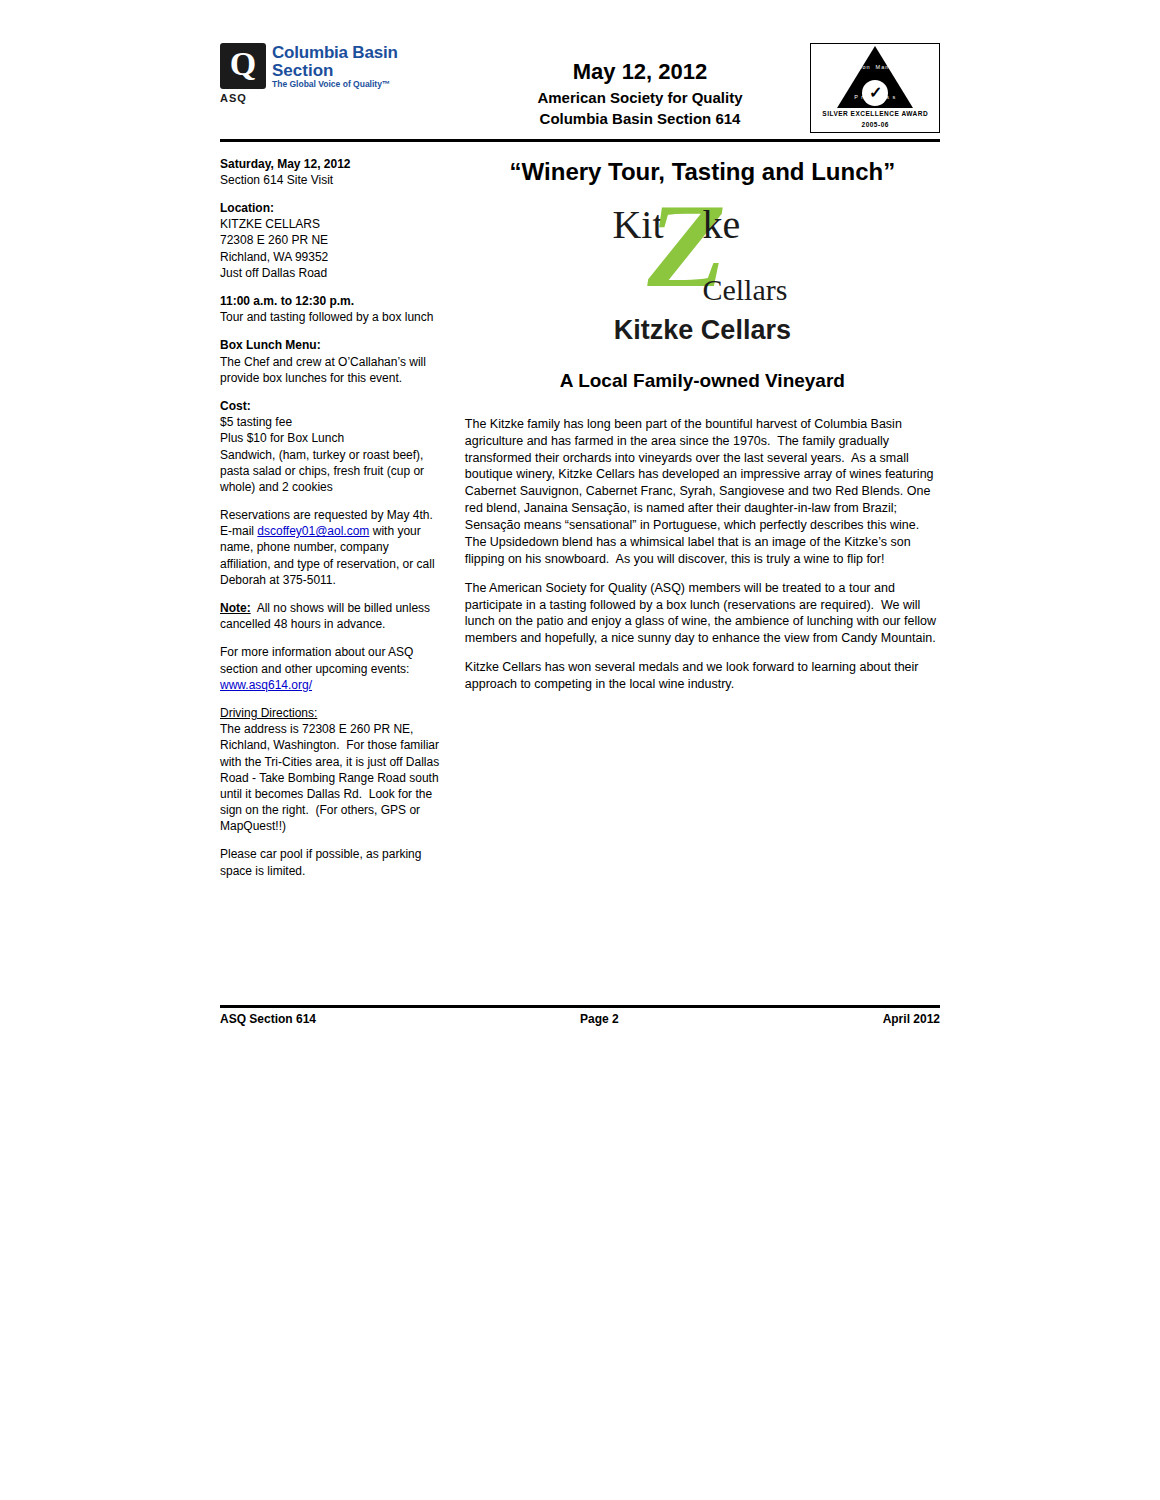Q
Columbia Basin
Section
The Global Voice of Quality™
ASQ
May 12, 2012
American Society for Quality
Columbia Basin Section 614
Section Management
✓
P r o c e s s
SILVER EXCELLENCE AWARD
2005-06
Saturday, May 12, 2012
Section 614 Site Visit
Location:
KITZKE CELLARS
72308 E 260 PR NE
Richland, WA 99352
Just off Dallas Road
11:00 a.m. to 12:30 p.m.
Tour and tasting followed by a box lunch
Box Lunch Menu:
The Chef and crew at O’Callahan’s will provide box lunches for this event.
Cost:
$5 tasting fee
Plus $10 for Box Lunch
Sandwich, (ham, turkey or roast beef), pasta salad or chips, fresh fruit (cup or whole) and 2 cookies
Reservations are requested by May 4th. E-mail dscoffey01@aol.com with your name, phone number, company affiliation, and type of reservation, or call Deborah at 375-5011.
Note: All no shows will be billed unless cancelled 48 hours in advance.
For more information about our ASQ section and other upcoming events:
www.asq614.org/
Driving Directions:
The address is 72308 E 260 PR NE, Richland, Washington. For those familiar with the Tri-Cities area, it is just off Dallas Road - Take Bombing Range Road south until it becomes Dallas Rd. Look for the sign on the right. (For others, GPS or MapQuest!!)
Please car pool if possible, as parking space is limited.
“Winery Tour, Tasting and Lunch”
Kit Z ke Cellars
Kitzke Cellars
A Local Family-owned Vineyard
The Kitzke family has long been part of the bountiful harvest of Columbia Basin agriculture and has farmed in the area since the 1970s. The family gradually transformed their orchards into vineyards over the last several years. As a small boutique winery, Kitzke Cellars has developed an impressive array of wines featuring Cabernet Sauvignon, Cabernet Franc, Syrah, Sangiovese and two Red Blends. One red blend, Janaina Sensação, is named after their daughter-in-law from Brazil; Sensação means “sensational” in Portuguese, which perfectly describes this wine. The Upsidedown blend has a whimsical label that is an image of the Kitzke’s son flipping on his snowboard. As you will discover, this is truly a wine to flip for!
The American Society for Quality (ASQ) members will be treated to a tour and participate in a tasting followed by a box lunch (reservations are required). We will lunch on the patio and enjoy a glass of wine, the ambience of lunching with our fellow members and hopefully, a nice sunny day to enhance the view from Candy Mountain.
Kitzke Cellars has won several medals and we look forward to learning about their approach to competing in the local wine industry.
ASQ Section 614
Page 2
April 2012